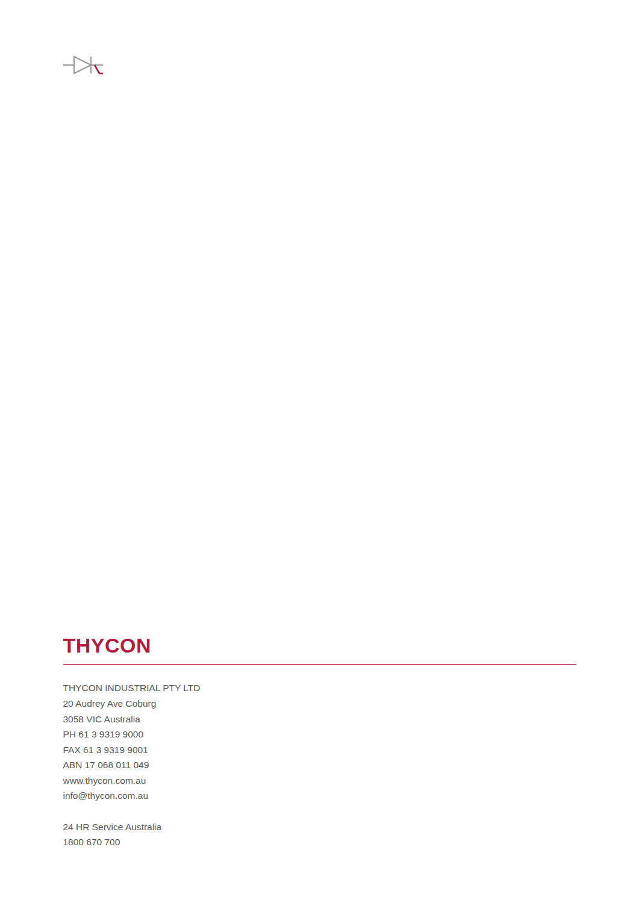THYCON
THYCON INDUSTRIAL PTY LTD
20 Audrey Ave Coburg
3058 VIC Australia
PH 61 3 9319 9000
FAX 61 3 9319 9001
ABN 17 068 011 049
www.thycon.com.au
info@thycon.com.au
24 HR Service Australia
1800 670 700